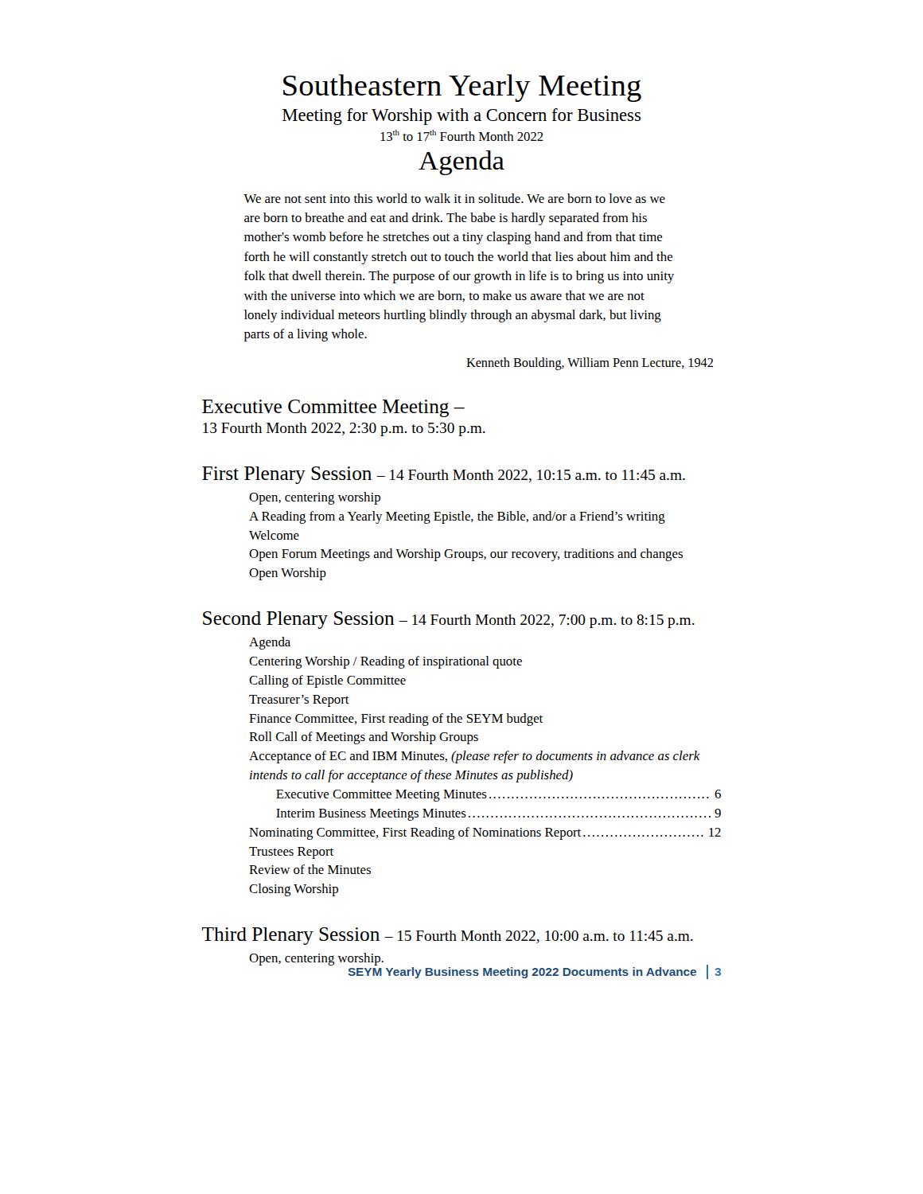Southeastern Yearly Meeting
Meeting for Worship with a Concern for Business
13th to 17th Fourth Month 2022
Agenda
We are not sent into this world to walk it in solitude. We are born to love as we are born to breathe and eat and drink. The babe is hardly separated from his mother's womb before he stretches out a tiny clasping hand and from that time forth he will constantly stretch out to touch the world that lies about him and the folk that dwell therein. The purpose of our growth in life is to bring us into unity with the universe into which we are born, to make us aware that we are not lonely individual meteors hurtling blindly through an abysmal dark, but living parts of a living whole.
Kenneth Boulding, William Penn Lecture, 1942
Executive Committee Meeting –
13 Fourth Month 2022, 2:30 p.m. to 5:30 p.m.
First Plenary Session – 14 Fourth Month 2022, 10:15 a.m. to 11:45 a.m.
Open, centering worship
A Reading from a Yearly Meeting Epistle, the Bible, and/or a Friend’s writing
Welcome
Open Forum Meetings and Worship Groups, our recovery, traditions and changes
Open Worship
Second Plenary Session – 14 Fourth Month 2022, 7:00 p.m. to 8:15 p.m.
Agenda
Centering Worship / Reading of inspirational quote
Calling of Epistle Committee
Treasurer’s Report
Finance Committee, First reading of the SEYM budget
Roll Call of Meetings and Worship Groups
Acceptance of EC and IBM Minutes, (please refer to documents in advance as clerk intends to call for acceptance of these Minutes as published)
Executive Committee Meeting Minutes .................................................................................................................. 6
Interim Business Meetings Minutes .................................................................................................................. 9
Nominating Committee, First Reading of Nominations Report .................................................................................................................. 12
Trustees Report
Review of the Minutes
Closing Worship
Third Plenary Session – 15 Fourth Month 2022, 10:00 a.m. to 11:45 a.m.
Open, centering worship.
SEYM Yearly Business Meeting 2022 Documents in Advance 3